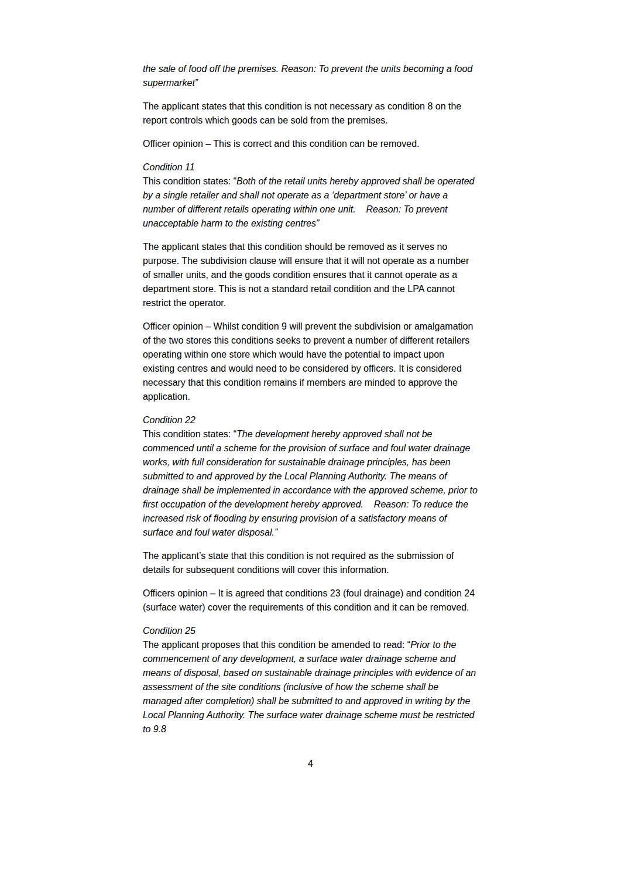the sale of food off the premises. Reason: To prevent the units becoming a food supermarket”
The applicant states that this condition is not necessary as condition 8 on the report controls which goods can be sold from the premises.
Officer opinion – This is correct and this condition can be removed.
Condition 11
This condition states: “Both of the retail units hereby approved shall be operated by a single retailer and shall not operate as a ‘department store’ or have a number of different retails operating within one unit. Reason: To prevent unacceptable harm to the existing centres”
The applicant states that this condition should be removed as it serves no purpose. The subdivision clause will ensure that it will not operate as a number of smaller units, and the goods condition ensures that it cannot operate as a department store. This is not a standard retail condition and the LPA cannot restrict the operator.
Officer opinion – Whilst condition 9 will prevent the subdivision or amalgamation of the two stores this conditions seeks to prevent a number of different retailers operating within one store which would have the potential to impact upon existing centres and would need to be considered by officers. It is considered necessary that this condition remains if members are minded to approve the application.
Condition 22
This condition states: “The development hereby approved shall not be commenced until a scheme for the provision of surface and foul water drainage works, with full consideration for sustainable drainage principles, has been submitted to and approved by the Local Planning Authority. The means of drainage shall be implemented in accordance with the approved scheme, prior to first occupation of the development hereby approved. Reason: To reduce the increased risk of flooding by ensuring provision of a satisfactory means of surface and foul water disposal.”
The applicant’s state that this condition is not required as the submission of details for subsequent conditions will cover this information.
Officers opinion – It is agreed that conditions 23 (foul drainage) and condition 24 (surface water) cover the requirements of this condition and it can be removed.
Condition 25
The applicant proposes that this condition be amended to read: “Prior to the commencement of any development, a surface water drainage scheme and means of disposal, based on sustainable drainage principles with evidence of an assessment of the site conditions (inclusive of how the scheme shall be managed after completion) shall be submitted to and approved in writing by the Local Planning Authority. The surface water drainage scheme must be restricted to 9.8
4